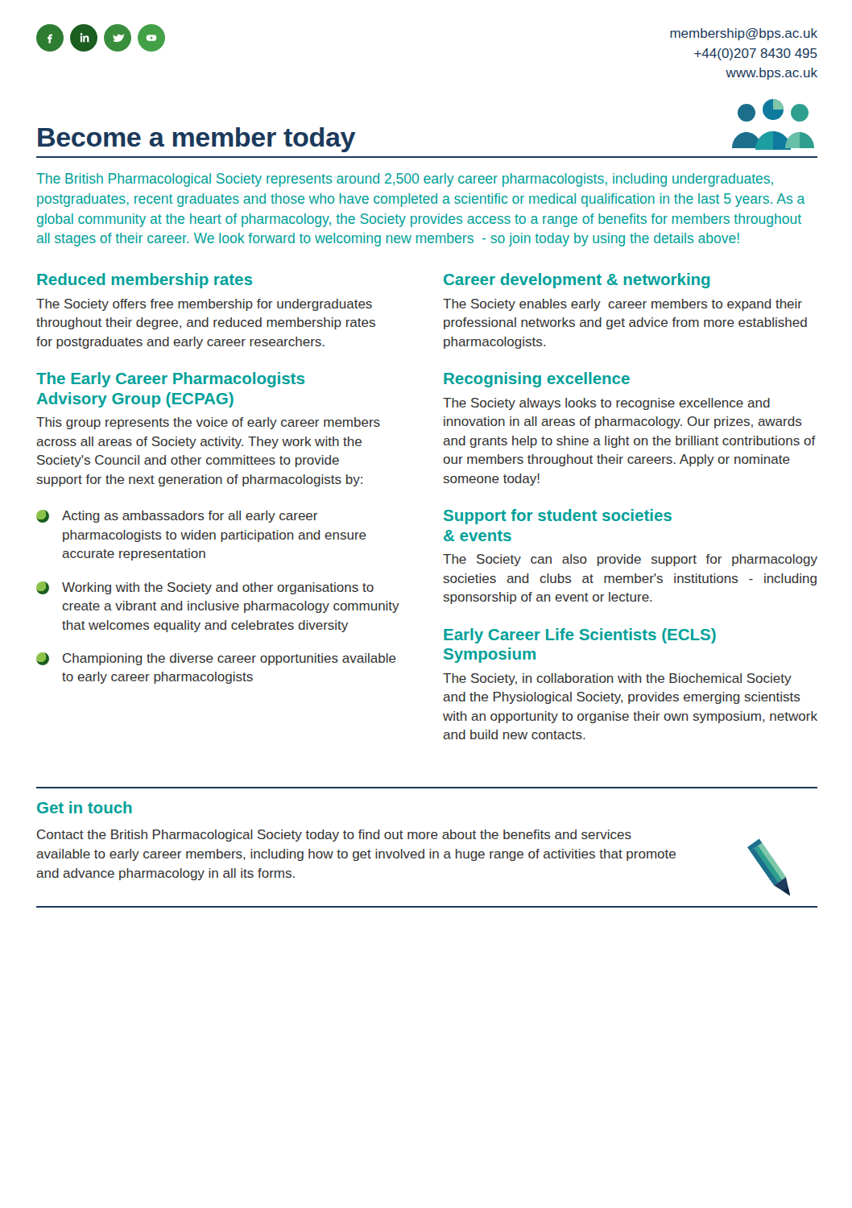membership@bps.ac.uk
+44(0)207 8430 495
www.bps.ac.uk
Become a member today
The British Pharmacological Society represents around 2,500 early career pharmacologists, including undergraduates, postgraduates, recent graduates and those who have completed a scientific or medical qualification in the last 5 years. As a global community at the heart of pharmacology, the Society provides access to a range of benefits for members throughout all stages of their career. We look forward to welcoming new members - so join today by using the details above!
Reduced membership rates
The Society offers free membership for undergraduates throughout their degree, and reduced membership rates for postgraduates and early career researchers.
The Early Career Pharmacologists
Advisory Group (ECPAG)
This group represents the voice of early career members across all areas of Society activity. They work with the Society's Council and other committees to provide support for the next generation of pharmacologists by:
Acting as ambassadors for all early career pharmacologists to widen participation and ensure accurate representation
Working with the Society and other organisations to create a vibrant and inclusive pharmacology community that welcomes equality and celebrates diversity
Championing the diverse career opportunities available to early career pharmacologists
Career development & networking
The Society enables early career members to expand their professional networks and get advice from more established pharmacologists.
Recognising excellence
The Society always looks to recognise excellence and innovation in all areas of pharmacology. Our prizes, awards and grants help to shine a light on the brilliant contributions of our members throughout their careers. Apply or nominate someone today!
Support for student societies
& events
The Society can also provide support for pharmacology societies and clubs at member's institutions - including sponsorship of an event or lecture.
Early Career Life Scientists (ECLS)
Symposium
The Society, in collaboration with the Biochemical Society and the Physiological Society, provides emerging scientists with an opportunity to organise their own symposium, network and build new contacts.
Get in touch
Contact the British Pharmacological Society today to find out more about the benefits and services available to early career members, including how to get involved in a huge range of activities that promote and advance pharmacology in all its forms.